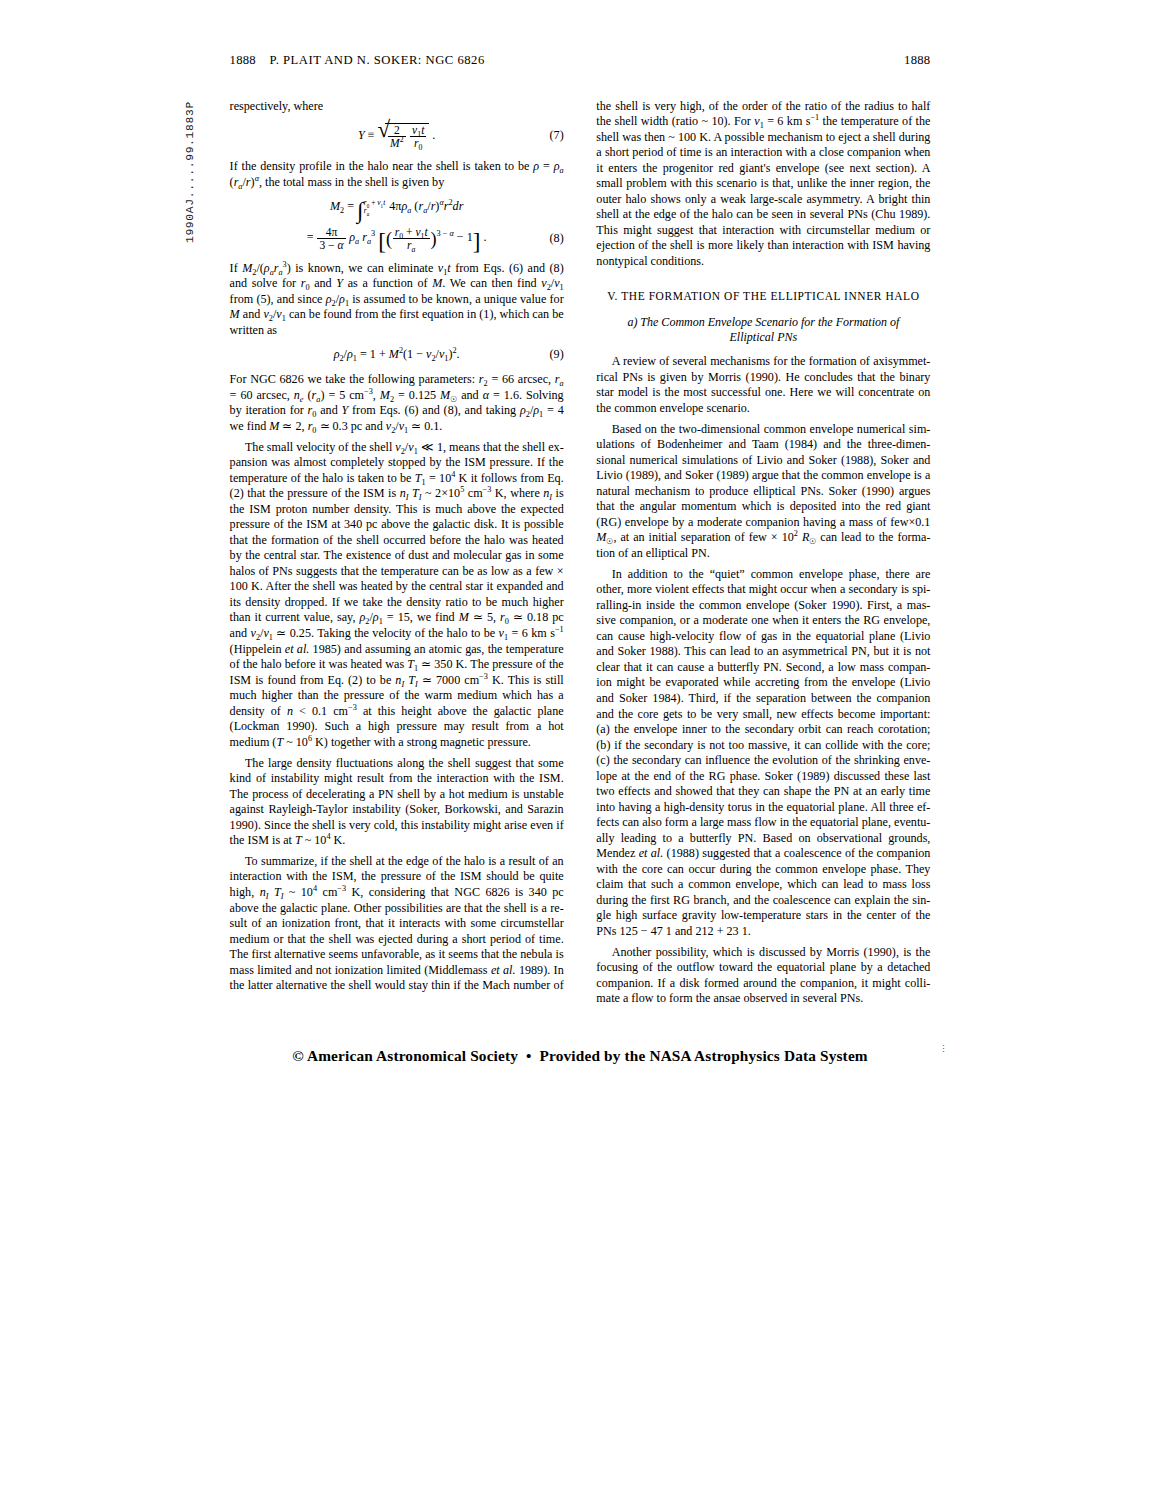1990AJ.....99.1883P
1888 P. PLAIT AND N. SOKER: NGC 6826 1888
respectively, where
Y ≡ 2 M2 v1t r0 . (7)
If the density profile in the halo near the shell is taken to be ρ = ρa (ra/r)α, the total mass in the shell is given by
M2 = ∫r0 + v1t ra 4πρa (ra/r)αr2dr
= 4π 3 − α ρa ra3 [(r0 + v1t ra)3 − α − 1] . (8)
If M2/(ρa ra3) is known, we can eliminate v1t from Eqs. (6) and (8) and solve for r0 and Y as a function of M. We can then find v2/v1 from (5), and since ρ2/ρ1 is assumed to be known, a unique value for M and v2/v1 can be found from the first equation in (1), which can be written as
ρ2/ρ1 = 1 + M2(1 − v2/v1)2. (9)
For NGC 6826 we take the following parameters: r2 = 66 arcsec, ra = 60 arcsec, ne (ra) = 5 cm−3, M2 = 0.125 M☉ and α = 1.6. Solving by iteration for r0 and Y from Eqs. (6) and (8), and taking ρ2/ρ1 = 4 we find M ≃ 2, r0 ≃ 0.3 pc and v2/v1 ≃ 0.1.
The small velocity of the shell v2/v1 ≪ 1, means that the shell expansion was almost completely stopped by the ISM pressure. If the temperature of the halo is taken to be T1 = 104 K it follows from Eq. (2) that the pressure of the ISM is nI TI ~ 2×105 cm−3 K, where nI is the ISM proton number density. This is much above the expected pressure of the ISM at 340 pc above the galactic disk. It is possible that the formation of the shell occurred before the halo was heated by the central star. The existence of dust and molecular gas in some halos of PNs suggests that the temperature can be as low as a few × 100 K. After the shell was heated by the central star it expanded and its density dropped. If we take the density ratio to be much higher than it current value, say, ρ2/ρ1 = 15, we find M ≃ 5, r0 ≃ 0.18 pc and v2/v1 ≃ 0.25. Taking the velocity of the halo to be v1 = 6 km s−1 (Hippelein et al. 1985) and assuming an atomic gas, the temperature of the halo before it was heated was T1 ≃ 350 K. The pressure of the ISM is found from Eq. (2) to be nI TI ≃ 7000 cm−3 K. This is still much higher than the pressure of the warm medium which has a density of n < 0.1 cm−3 at this height above the galactic plane (Lockman 1990). Such a high pressure may result from a hot medium (T ~ 106 K) together with a strong magnetic pressure.
The large density fluctuations along the shell suggest that some kind of instability might result from the interaction with the ISM. The process of decelerating a PN shell by a hot medium is unstable against Rayleigh-Taylor instability (Soker, Borkowski, and Sarazin 1990). Since the shell is very cold, this instability might arise even if the ISM is at T ~ 104 K.
To summarize, if the shell at the edge of the halo is a result of an interaction with the ISM, the pressure of the ISM should be quite high, nI TI ~ 104 cm−3 K, considering that NGC 6826 is 340 pc above the galactic plane. Other possibilities are that the shell is a result of an ionization front, that it interacts with some circumstellar medium or that the shell was ejected during a short period of time. The first alternative seems unfavorable, as it seems that the nebula is mass limited and not ionization limited (Middlemass et al. 1989). In the latter alternative the shell would stay thin if the Mach number of the shell is very high, of the order of the ratio of the radius to half the shell width (ratio ~ 10). For v1 = 6 km s−1 the temperature of the shell was then ~ 100 K. A possible mechanism to eject a shell during a short period of time is an interaction with a close companion when it enters the progenitor red giant's envelope (see next section). A small problem with this scenario is that, unlike the inner region, the outer halo shows only a weak large-scale asymmetry. A bright thin shell at the edge of the halo can be seen in several PNs (Chu 1989). This might suggest that interaction with circumstellar medium or ejection of the shell is more likely than interaction with ISM having nontypical conditions.
V. THE FORMATION OF THE ELLIPTICAL INNER HALO
a) The Common Envelope Scenario for the Formation of
Elliptical PNs
A review of several mechanisms for the formation of axisymmetrical PNs is given by Morris (1990). He concludes that the binary star model is the most successful one. Here we will concentrate on the common envelope scenario.
Based on the two-dimensional common envelope numerical simulations of Bodenheimer and Taam (1984) and the three-dimensional numerical simulations of Livio and Soker (1988), Soker and Livio (1989), and Soker (1989) argue that the common envelope is a natural mechanism to produce elliptical PNs. Soker (1990) argues that the angular momentum which is deposited into the red giant (RG) envelope by a moderate companion having a mass of few×0.1 M☉, at an initial separation of few × 102 R☉ can lead to the formation of an elliptical PN.
In addition to the “quiet” common envelope phase, there are other, more violent effects that might occur when a secondary is spiralling-in inside the common envelope (Soker 1990). First, a massive companion, or a moderate one when it enters the RG envelope, can cause high-velocity flow of gas in the equatorial plane (Livio and Soker 1988). This can lead to an asymmetrical PN, but it is not clear that it can cause a butterfly PN. Second, a low mass companion might be evaporated while accreting from the envelope (Livio and Soker 1984). Third, if the separation between the companion and the core gets to be very small, new effects become important: (a) the envelope inner to the secondary orbit can reach corotation; (b) if the secondary is not too massive, it can collide with the core; (c) the secondary can influence the evolution of the shrinking envelope at the end of the RG phase. Soker (1989) discussed these last two effects and showed that they can shape the PN at an early time into having a high-density torus in the equatorial plane. All three effects can also form a large mass flow in the equatorial plane, eventually leading to a butterfly PN. Based on observational grounds, Mendez et al. (1988) suggested that a coalescence of the companion with the core can occur during the common envelope phase. They claim that such a common envelope, which can lead to mass loss during the first RG branch, and the coalescence can explain the single high surface gravity low-temperature stars in the center of the PNs 125 − 47 1 and 212 + 23 1.
Another possibility, which is discussed by Morris (1990), is the focusing of the outflow toward the equatorial plane by a detached companion. If a disk formed around the companion, it might collimate a flow to form the ansae observed in several PNs.
© American Astronomical Society • Provided by the NASA Astrophysics Data System
⋮